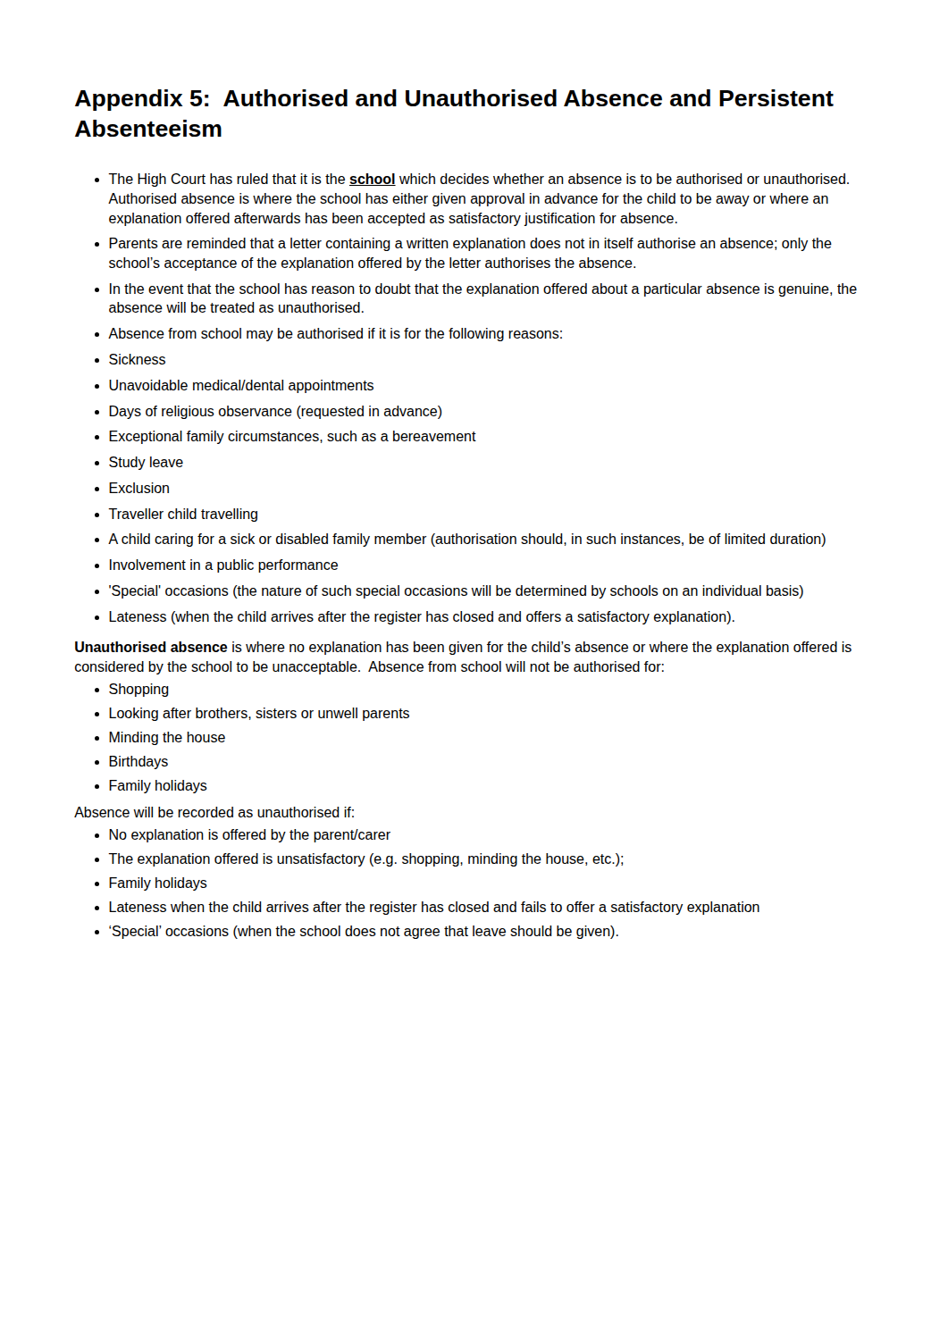Appendix 5: Authorised and Unauthorised Absence and Persistent Absenteeism
The High Court has ruled that it is the school which decides whether an absence is to be authorised or unauthorised. Authorised absence is where the school has either given approval in advance for the child to be away or where an explanation offered afterwards has been accepted as satisfactory justification for absence.
Parents are reminded that a letter containing a written explanation does not in itself authorise an absence; only the school’s acceptance of the explanation offered by the letter authorises the absence.
In the event that the school has reason to doubt that the explanation offered about a particular absence is genuine, the absence will be treated as unauthorised.
Absence from school may be authorised if it is for the following reasons:
Sickness
Unavoidable medical/dental appointments
Days of religious observance (requested in advance)
Exceptional family circumstances, such as a bereavement
Study leave
Exclusion
Traveller child travelling
A child caring for a sick or disabled family member (authorisation should, in such instances, be of limited duration)
Involvement in a public performance
'Special' occasions (the nature of such special occasions will be determined by schools on an individual basis)
Lateness (when the child arrives after the register has closed and offers a satisfactory explanation).
Unauthorised absence is where no explanation has been given for the child’s absence or where the explanation offered is considered by the school to be unacceptable. Absence from school will not be authorised for:
Shopping
Looking after brothers, sisters or unwell parents
Minding the house
Birthdays
Family holidays
Absence will be recorded as unauthorised if:
No explanation is offered by the parent/carer
The explanation offered is unsatisfactory (e.g. shopping, minding the house, etc.);
Family holidays
Lateness when the child arrives after the register has closed and fails to offer a satisfactory explanation
‘Special’ occasions (when the school does not agree that leave should be given).